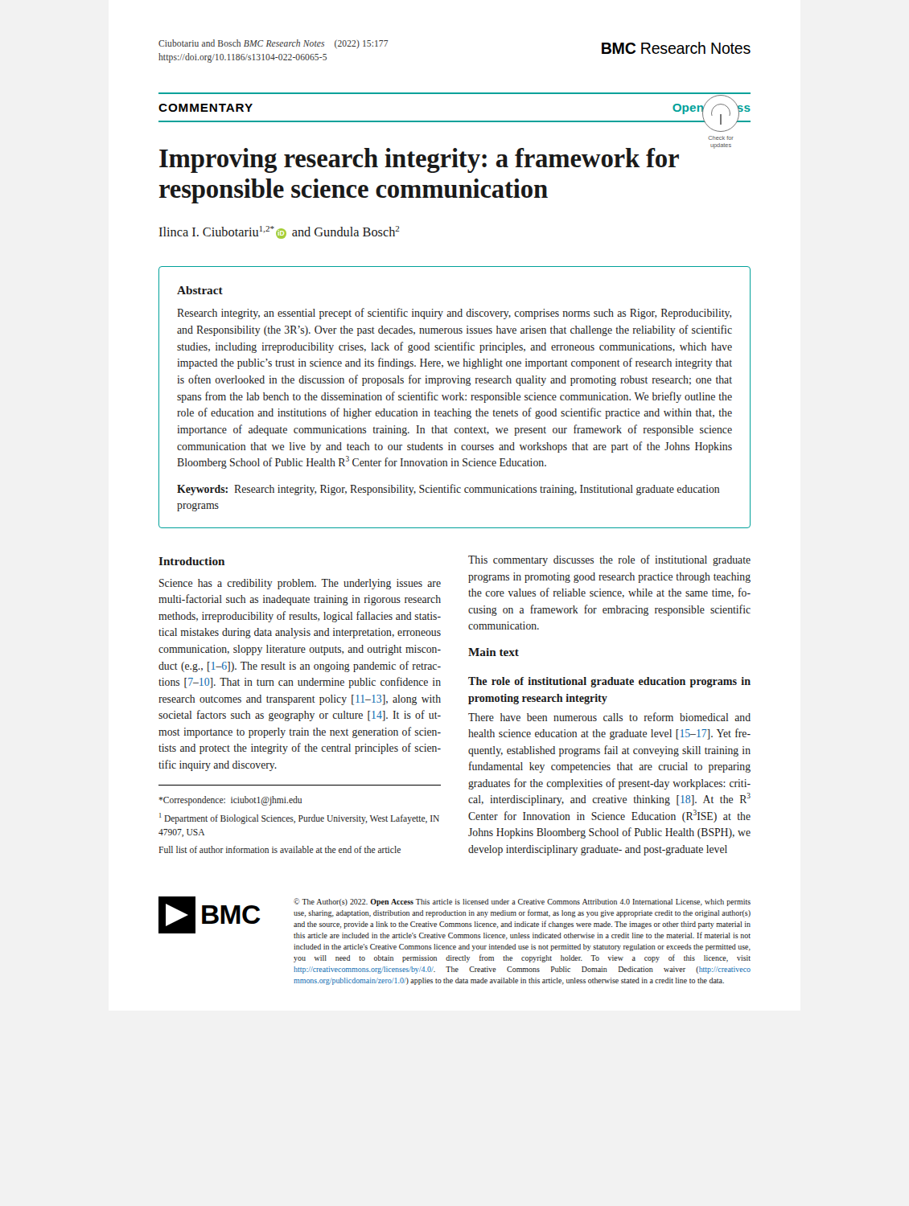Ciubotariu and Bosch BMC Research Notes (2022) 15:177 https://doi.org/10.1186/s13104-022-06065-5
BMC Research Notes
COMMENTARY
Open Access
Check for
updates
Improving research integrity: a framework for responsible science communication
Ilinca I. Ciubotariu1,2* and Gundula Bosch2
Abstract
Research integrity, an essential precept of scientific inquiry and discovery, comprises norms such as Rigor, Reproducibility, and Responsibility (the 3R’s). Over the past decades, numerous issues have arisen that challenge the reliability of scientific studies, including irreproducibility crises, lack of good scientific principles, and erroneous communications, which have impacted the public’s trust in science and its findings. Here, we highlight one important component of research integrity that is often overlooked in the discussion of proposals for improving research quality and promoting robust research; one that spans from the lab bench to the dissemination of scientific work: responsible science communication. We briefly outline the role of education and institutions of higher education in teaching the tenets of good scientific practice and within that, the importance of adequate communications training. In that context, we present our framework of responsible science communication that we live by and teach to our students in courses and workshops that are part of the Johns Hopkins Bloomberg School of Public Health R3 Center for Innovation in Science Education.
Keywords: Research integrity, Rigor, Responsibility, Scientific communications training, Institutional graduate education programs
Introduction
Science has a credibility problem. The underlying issues are multi-factorial such as inadequate training in rigorous research methods, irreproducibility of results, logical fallacies and statistical mistakes during data analysis and interpretation, erroneous communication, sloppy literature outputs, and outright misconduct (e.g., [1–6]). The result is an ongoing pandemic of retractions [7–10]. That in turn can undermine public confidence in research outcomes and transparent policy [11–13], along with societal factors such as geography or culture [14]. It is of utmost importance to properly train the next generation of scientists and protect the integrity of the central principles of scientific inquiry and discovery.
*Correspondence: iciubot1@jhmi.edu
1 Department of Biological Sciences, Purdue University, West Lafayette, IN 47907, USA
Full list of author information is available at the end of the article
This commentary discusses the role of institutional graduate programs in promoting good research practice through teaching the core values of reliable science, while at the same time, focusing on a framework for embracing responsible scientific communication.
Main text
The role of institutional graduate education programs in promoting research integrity
There have been numerous calls to reform biomedical and health science education at the graduate level [15–17]. Yet frequently, established programs fail at conveying skill training in fundamental key competencies that are crucial to preparing graduates for the complexities of present-day workplaces: critical, interdisciplinary, and creative thinking [18]. At the R3 Center for Innovation in Science Education (R3ISE) at the Johns Hopkins Bloomberg School of Public Health (BSPH), we develop interdisciplinary graduate- and post-graduate level
BMC
© The Author(s) 2022. Open Access This article is licensed under a Creative Commons Attribution 4.0 International License, which permits use, sharing, adaptation, distribution and reproduction in any medium or format, as long as you give appropriate credit to the original author(s) and the source, provide a link to the Creative Commons licence, and indicate if changes were made. The images or other third party material in this article are included in the article's Creative Commons licence, unless indicated otherwise in a credit line to the material. If material is not included in the article's Creative Commons licence and your intended use is not permitted by statutory regulation or exceeds the permitted use, you will need to obtain permission directly from the copyright holder. To view a copy of this licence, visit http://creativecommons.org/licenses/by/4.0/. The Creative Commons Public Domain Dedication waiver (http://creativeco mmons.org/publicdomain/zero/1.0/) applies to the data made available in this article, unless otherwise stated in a credit line to the data.